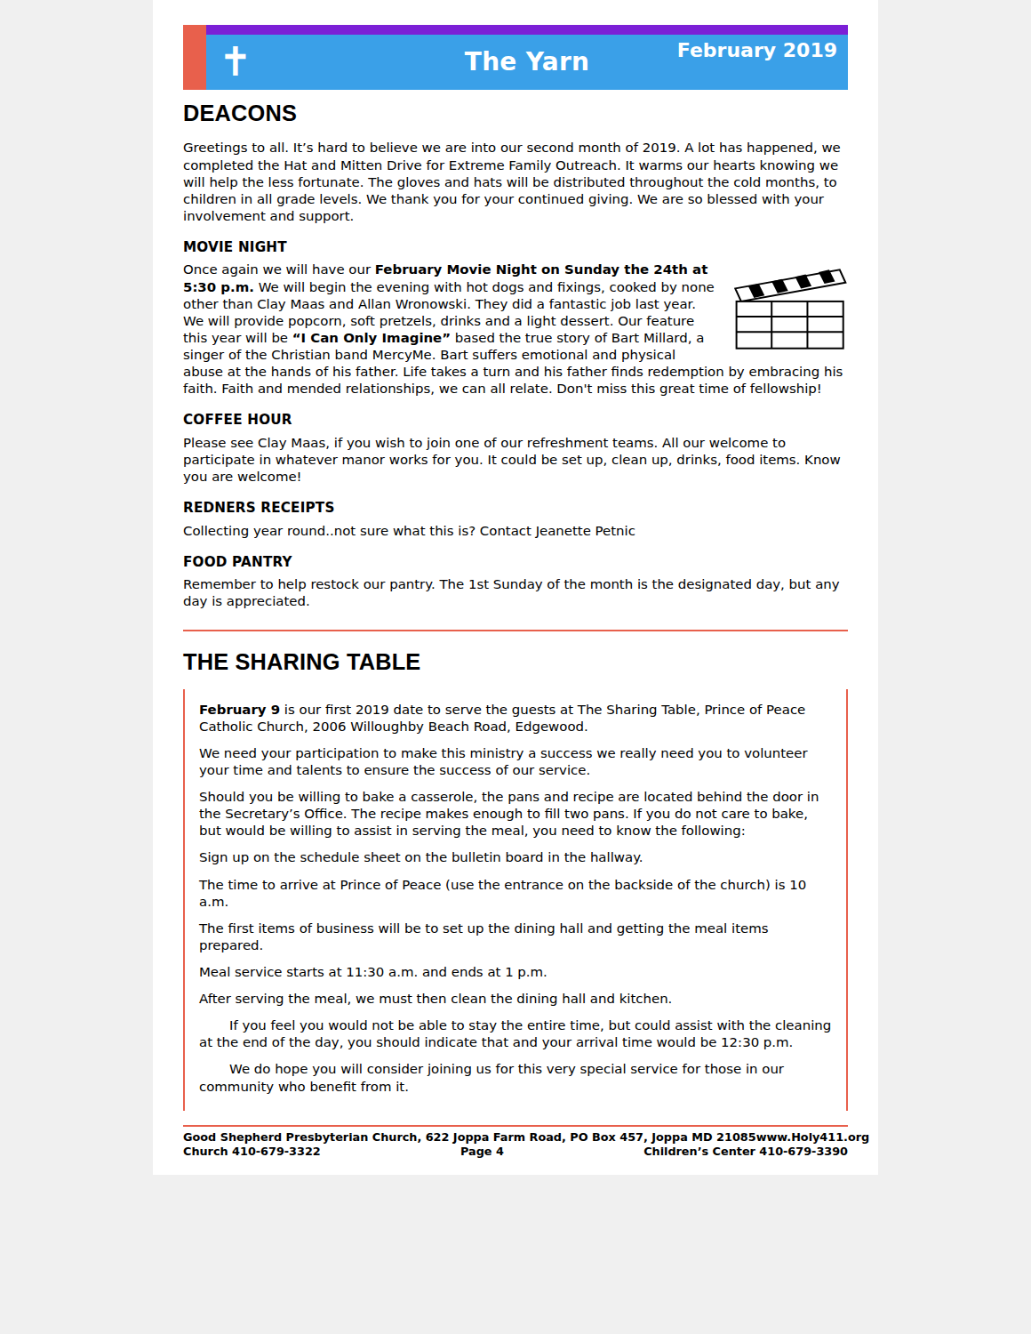✝
The Yarn
February 2019
DEACONS
Greetings to all. It’s hard to believe we are into our second month of 2019. A lot has happened, we completed the Hat and Mitten Drive for Extreme Family Outreach. It warms our hearts knowing we will help the less fortunate. The gloves and hats will be distributed throughout the cold months, to children in all grade levels. We thank you for your continued giving. We are so blessed with your involvement and support.
MOVIE NIGHT
Once again we will have our February Movie Night on Sunday the 24th at 5:30 p.m. We will begin the evening with hot dogs and fixings, cooked by none other than Clay Maas and Allan Wronowski. They did a fantastic job last year. We will provide popcorn, soft pretzels, drinks and a light dessert. Our feature this year will be “I Can Only Imagine” based the true story of Bart Millard, a singer of the Christian band MercyMe. Bart suffers emotional and physical abuse at the hands of his father. Life takes a turn and his father finds redemption by embracing his faith. Faith and mended relationships, we can all relate. Don't miss this great time of fellowship!
COFFEE HOUR
Please see Clay Maas, if you wish to join one of our refreshment teams. All our welcome to participate in whatever manor works for you. It could be set up, clean up, drinks, food items. Know you are welcome!
REDNERS RECEIPTS
Collecting year round..not sure what this is? Contact Jeanette Petnic
FOOD PANTRY
Remember to help restock our pantry. The 1st Sunday of the month is the designated day, but any day is appreciated.
THE SHARING TABLE
February 9 is our first 2019 date to serve the guests at The Sharing Table, Prince of Peace Catholic Church, 2006 Willoughby Beach Road, Edgewood.
We need your participation to make this ministry a success we really need you to volunteer your time and talents to ensure the success of our service.
Should you be willing to bake a casserole, the pans and recipe are located behind the door in the Secretary’s Office. The recipe makes enough to fill two pans. If you do not care to bake, but would be willing to assist in serving the meal, you need to know the following:
Sign up on the schedule sheet on the bulletin board in the hallway.
The time to arrive at Prince of Peace (use the entrance on the backside of the church) is 10 a.m.
The first items of business will be to set up the dining hall and getting the meal items prepared.
Meal service starts at 11:30 a.m. and ends at 1 p.m.
After serving the meal, we must then clean the dining hall and kitchen.
If you feel you would not be able to stay the entire time, but could assist with the cleaning at the end of the day, you should indicate that and your arrival time would be 12:30 p.m.
We do hope you will consider joining us for this very special service for those in our community who benefit from it.
Good Shepherd Presbyterian Church, 622 Joppa Farm Road, PO Box 457, Joppa MD 21085
www.Holy411.org
Church 410-679-3322
Page 4
Children’s Center 410-679-3390